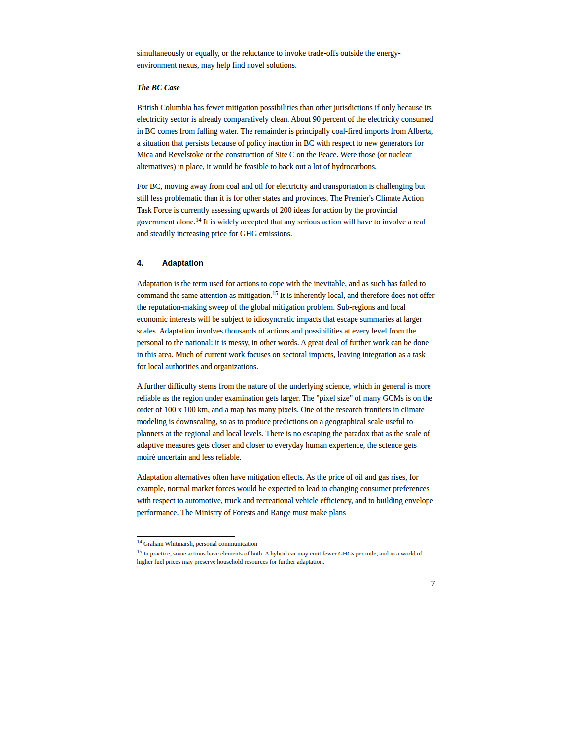simultaneously or equally, or the reluctance to invoke trade-offs outside the energy-environment nexus, may help find novel solutions.
The BC Case
British Columbia has fewer mitigation possibilities than other jurisdictions if only because its electricity sector is already comparatively clean. About 90 percent of the electricity consumed in BC comes from falling water. The remainder is principally coal-fired imports from Alberta, a situation that persists because of policy inaction in BC with respect to new generators for Mica and Revelstoke or the construction of Site C on the Peace. Were those (or nuclear alternatives) in place, it would be feasible to back out a lot of hydrocarbons.
For BC, moving away from coal and oil for electricity and transportation is challenging but still less problematic than it is for other states and provinces. The Premier's Climate Action Task Force is currently assessing upwards of 200 ideas for action by the provincial government alone.14 It is widely accepted that any serious action will have to involve a real and steadily increasing price for GHG emissions.
4. Adaptation
Adaptation is the term used for actions to cope with the inevitable, and as such has failed to command the same attention as mitigation.15 It is inherently local, and therefore does not offer the reputation-making sweep of the global mitigation problem. Sub-regions and local economic interests will be subject to idiosyncratic impacts that escape summaries at larger scales. Adaptation involves thousands of actions and possibilities at every level from the personal to the national: it is messy, in other words. A great deal of further work can be done in this area. Much of current work focuses on sectoral impacts, leaving integration as a task for local authorities and organizations.
A further difficulty stems from the nature of the underlying science, which in general is more reliable as the region under examination gets larger. The "pixel size" of many GCMs is on the order of 100 x 100 km, and a map has many pixels. One of the research frontiers in climate modeling is downscaling, so as to produce predictions on a geographical scale useful to planners at the regional and local levels. There is no escaping the paradox that as the scale of adaptive measures gets closer and closer to everyday human experience, the science gets moiré uncertain and less reliable.
Adaptation alternatives often have mitigation effects. As the price of oil and gas rises, for example, normal market forces would be expected to lead to changing consumer preferences with respect to automotive, truck and recreational vehicle efficiency, and to building envelope performance. The Ministry of Forests and Range must make plans
14 Graham Whitmarsh, personal communication
15 In practice, some actions have elements of both. A hybrid car may emit fewer GHGs per mile, and in a world of higher fuel prices may preserve household resources for further adaptation.
7